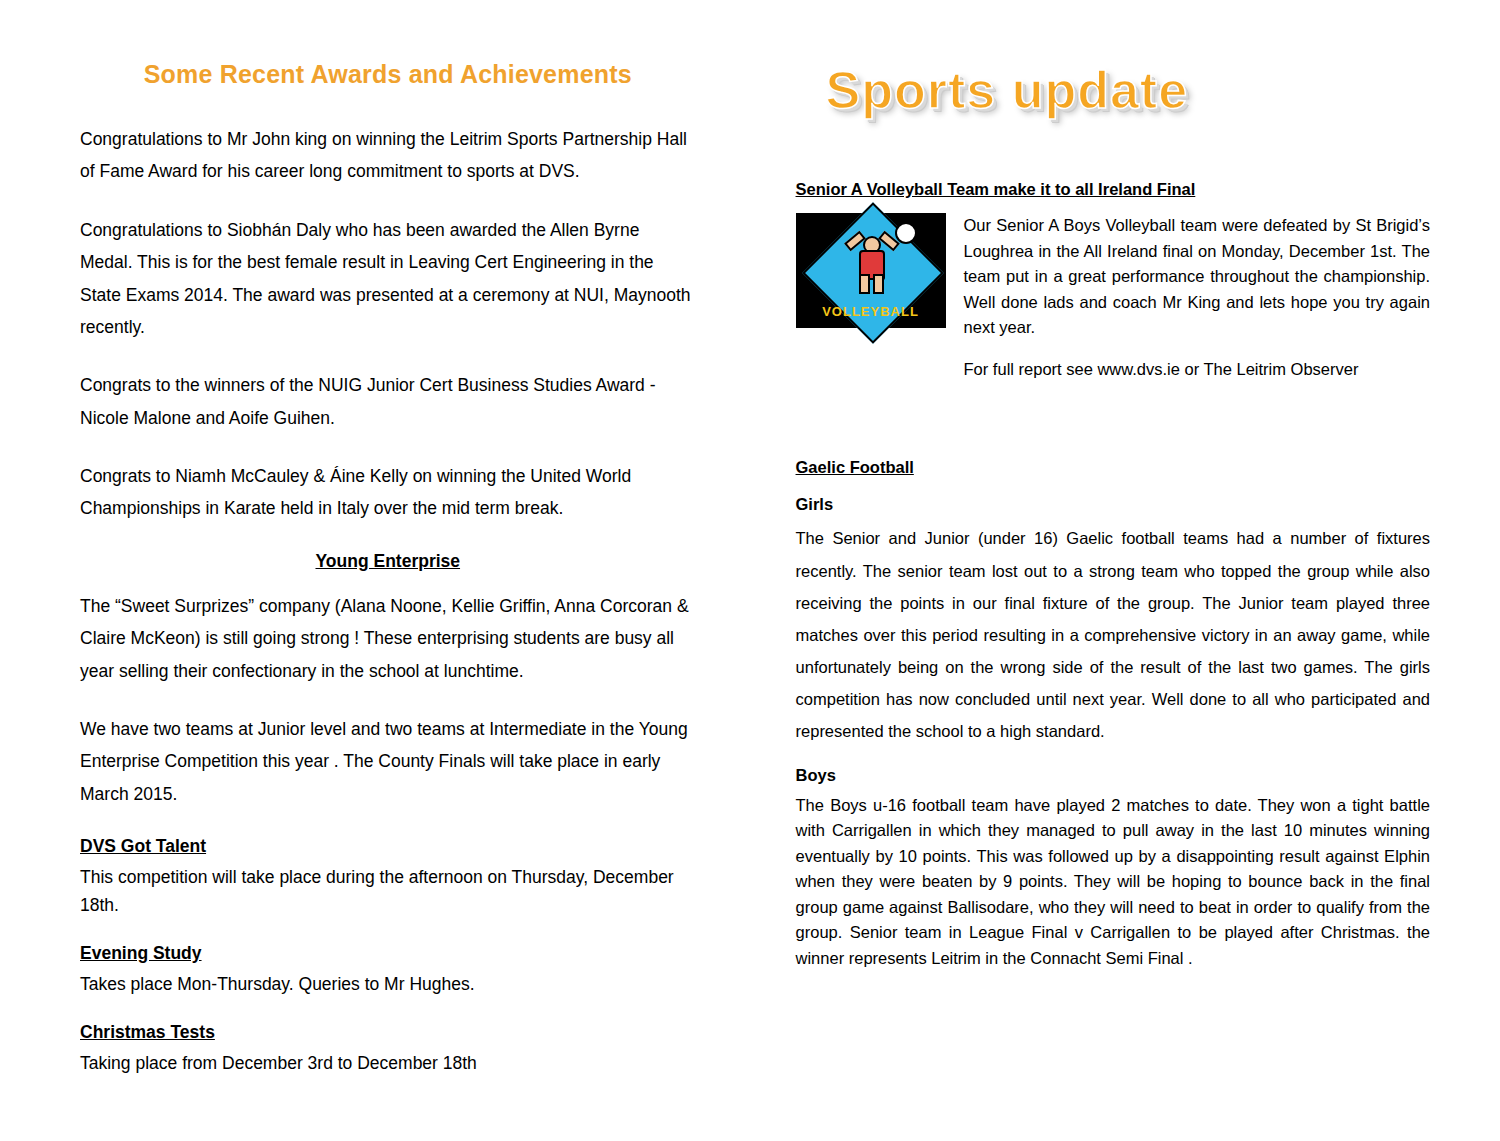Some Recent Awards and Achievements
Congratulations to Mr John king on winning the Leitrim Sports Partnership Hall of Fame Award for his career long commitment to sports at DVS.
Congratulations to Siobhán Daly who has been awarded the Allen Byrne Medal. This is for the best female result in Leaving Cert Engineering in the State Exams 2014. The award was presented at a ceremony at NUI, Maynooth recently.
Congrats to the winners of the NUIG Junior Cert Business Studies Award - Nicole Malone and Aoife Guihen.
Congrats to Niamh McCauley & Áine Kelly on winning the United World Championships in Karate held in Italy over the mid term break.
Young Enterprise
The “Sweet Surprizes” company (Alana Noone, Kellie Griffin, Anna Corcoran & Claire McKeon) is still going strong ! These enterprising students are busy all year selling their confectionary in the school at lunchtime.
We have two teams at Junior level and two teams at Intermediate in the Young Enterprise Competition this year . The County Finals will take place in early March 2015.
DVS Got Talent
This competition will take place during the afternoon on Thursday, December 18th.
Evening Study
Takes place Mon-Thursday. Queries to Mr Hughes.
Christmas Tests
Taking place from December 3rd to December 18th
Sports update
Senior A Volleyball Team make it to all Ireland Final
VOLLEYBALL
Our Senior A Boys Volleyball team were defeated by St Brigid’s Loughrea in the All Ireland final on Monday, December 1st. The team put in a great performance throughout the championship. Well done lads and coach Mr King and lets hope you try again next year.
For full report see www.dvs.ie or The Leitrim Observer
Gaelic Football
Girls
The Senior and Junior (under 16) Gaelic football teams had a number of fixtures recently. The senior team lost out to a strong team who topped the group while also receiving the points in our final fixture of the group. The Junior team played three matches over this period resulting in a comprehensive victory in an away game, while unfortunately being on the wrong side of the result of the last two games. The girls competition has now concluded until next year. Well done to all who participated and represented the school to a high standard.
Boys
The Boys u-16 football team have played 2 matches to date. They won a tight battle with Carrigallen in which they managed to pull away in the last 10 minutes winning eventually by 10 points. This was followed up by a disappointing result against Elphin when they were beaten by 9 points. They will be hoping to bounce back in the final group game against Ballisodare, who they will need to beat in order to qualify from the group. Senior team in League Final v Carrigallen to be played after Christmas. the winner represents Leitrim in the Connacht Semi Final .